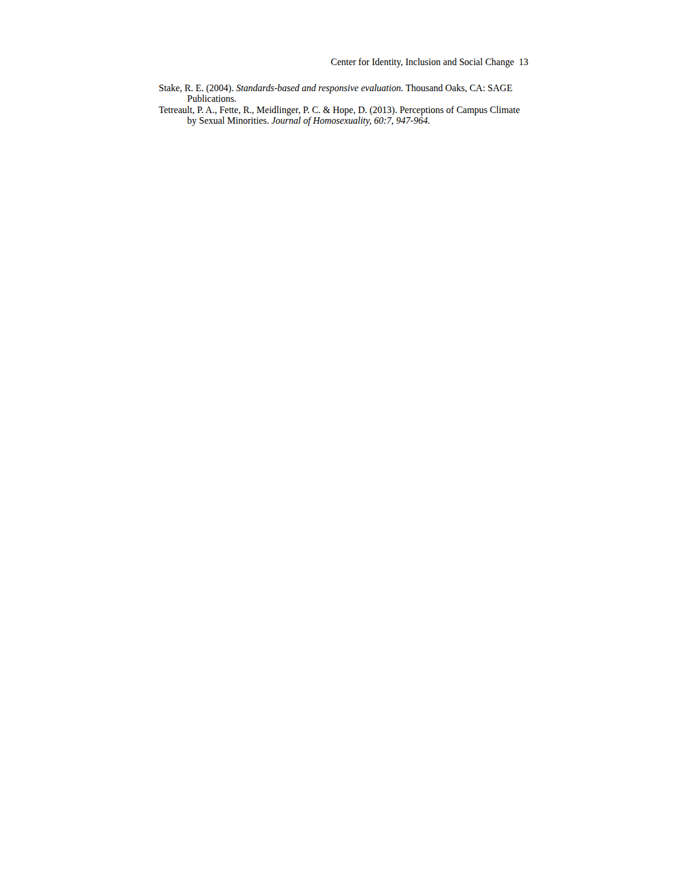Center for Identity, Inclusion and Social Change 13
Stake, R. E. (2004). Standards-based and responsive evaluation. Thousand Oaks, CA: SAGE Publications.
Tetreault, P. A., Fette, R., Meidlinger, P. C. & Hope, D. (2013). Perceptions of Campus Climate by Sexual Minorities. Journal of Homosexuality, 60:7, 947-964.